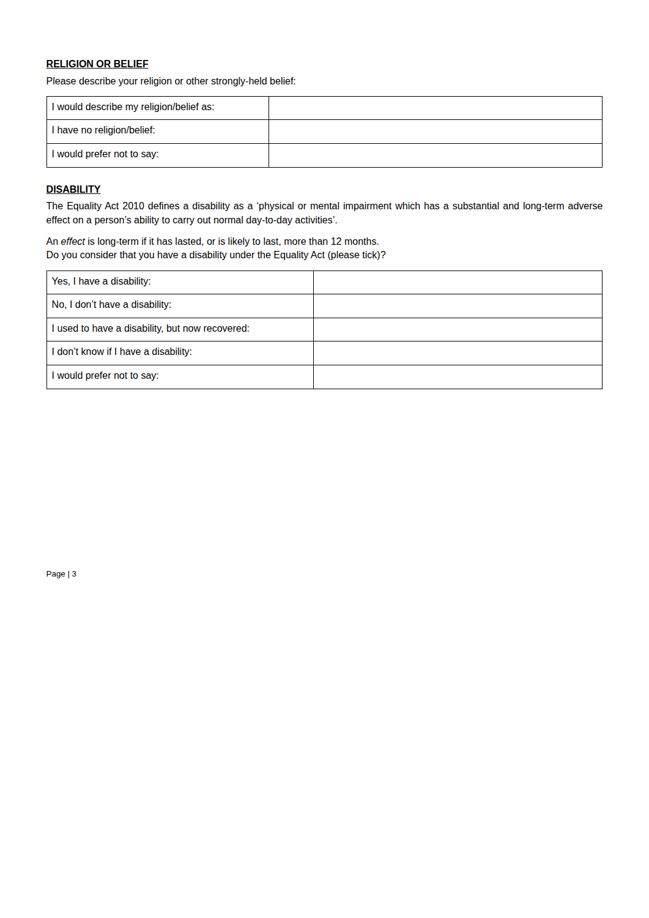RELIGION OR BELIEF
Please describe your religion or other strongly-held belief:
| I would describe my religion/belief as: | |
| I have no religion/belief: | |
| I would prefer not to say: | |
DISABILITY
The Equality Act 2010 defines a disability as a ‘physical or mental impairment which has a substantial and long-term adverse effect on a person’s ability to carry out normal day-to-day activities’.
An effect is long-term if it has lasted, or is likely to last, more than 12 months.
Do you consider that you have a disability under the Equality Act (please tick)?
| Yes, I have a disability: | |
| No, I don’t have a disability: | |
| I used to have a disability, but now recovered: | |
| I don’t know if I have a disability: | |
| I would prefer not to say: | |
Page | 3